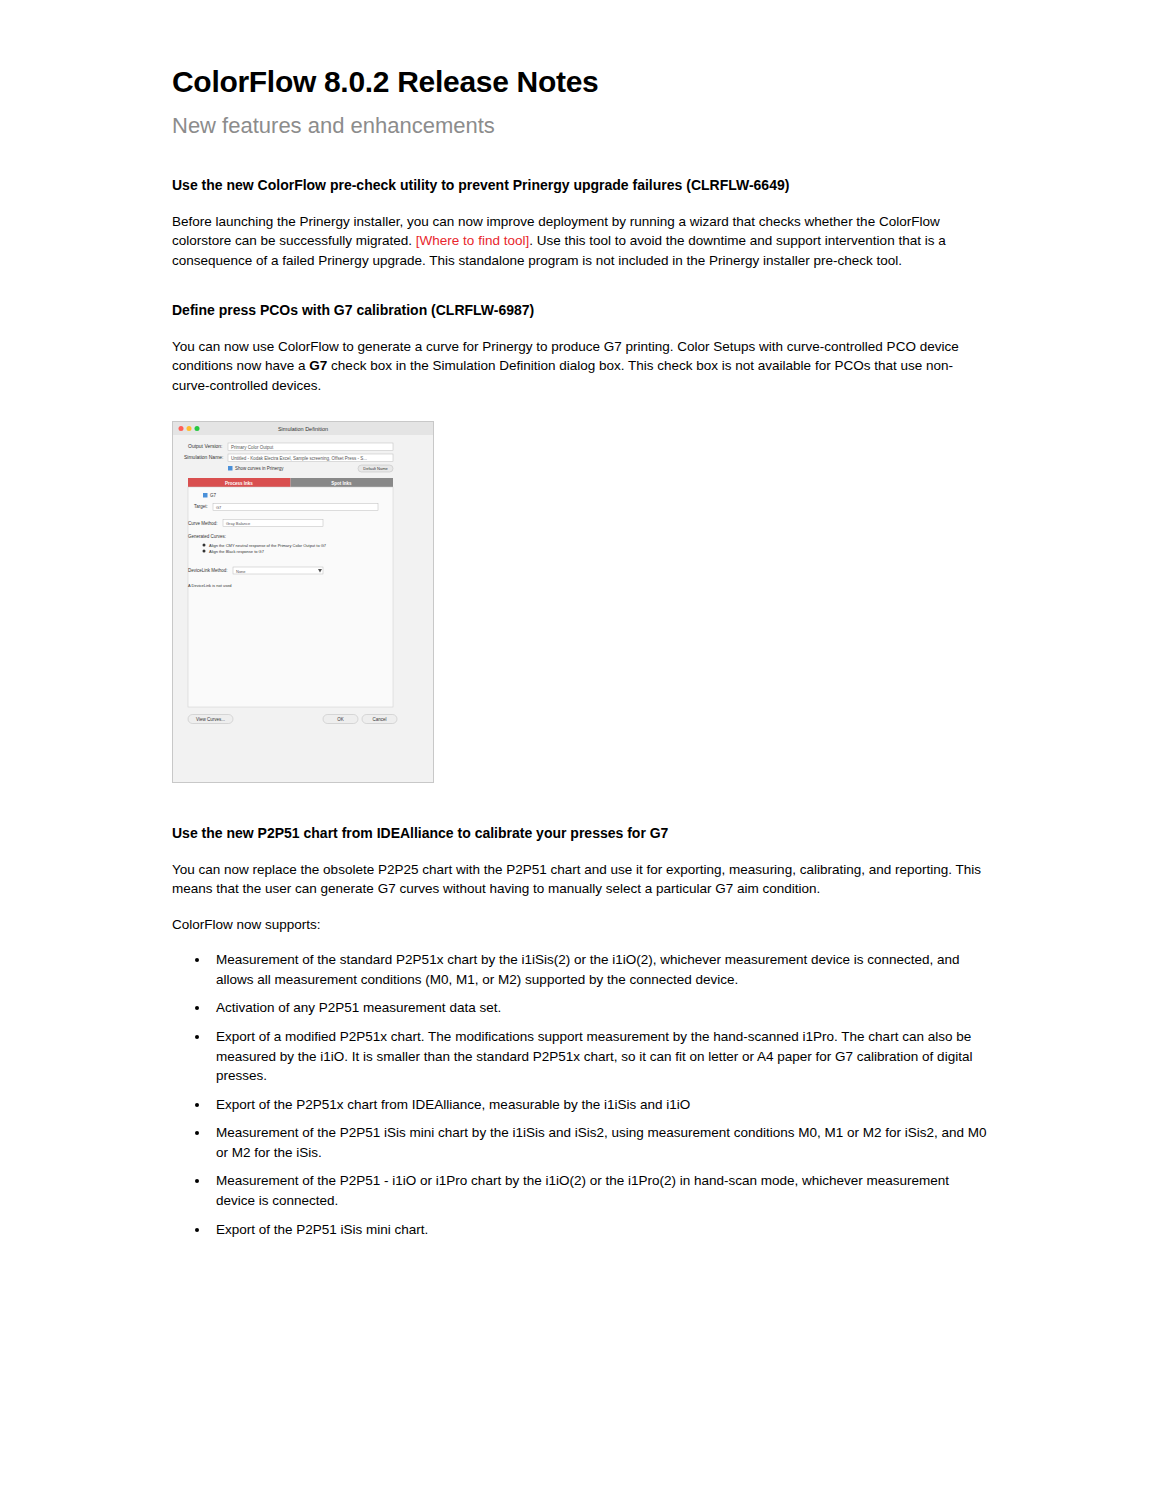ColorFlow 8.0.2 Release Notes
New features and enhancements
Use the new ColorFlow pre-check utility to prevent Prinergy upgrade failures (CLRFLW-6649)
Before launching the Prinergy installer, you can now improve deployment by running a wizard that checks whether the ColorFlow colorstore can be successfully migrated. [Where to find tool]. Use this tool to avoid the downtime and support intervention that is a consequence of a failed Prinergy upgrade. This standalone program is not included in the Prinergy installer pre-check tool.
Define press PCOs with G7 calibration (CLRFLW-6987)
You can now use ColorFlow to generate a curve for Prinergy to produce G7 printing. Color Setups with curve-controlled PCO device conditions now have a G7 check box in the Simulation Definition dialog box. This check box is not available for PCOs that use non-curve-controlled devices.
Use the new P2P51 chart from IDEAlliance to calibrate your presses for G7
You can now replace the obsolete P2P25 chart with the P2P51 chart and use it for exporting, measuring, calibrating, and reporting. This means that the user can generate G7 curves without having to manually select a particular G7 aim condition.
ColorFlow now supports:
Measurement of the standard P2P51x chart by the i1iSis(2) or the i1iO(2), whichever measurement device is connected, and allows all measurement conditions (M0, M1, or M2) supported by the connected device.
Activation of any P2P51 measurement data set.
Export of a modified P2P51x chart. The modifications support measurement by the hand-scanned i1Pro. The chart can also be measured by the i1iO. It is smaller than the standard P2P51x chart, so it can fit on letter or A4 paper for G7 calibration of digital presses.
Export of the P2P51x chart from IDEAlliance, measurable by the i1iSis and i1iO
Measurement of the P2P51 iSis mini chart by the i1iSis and iSis2, using measurement conditions M0, M1 or M2 for iSis2, and M0 or M2 for the iSis.
Measurement of the P2P51 - i1iO or i1Pro chart by the i1iO(2) or the i1Pro(2) in hand-scan mode, whichever measurement device is connected.
Export of the P2P51 iSis mini chart.